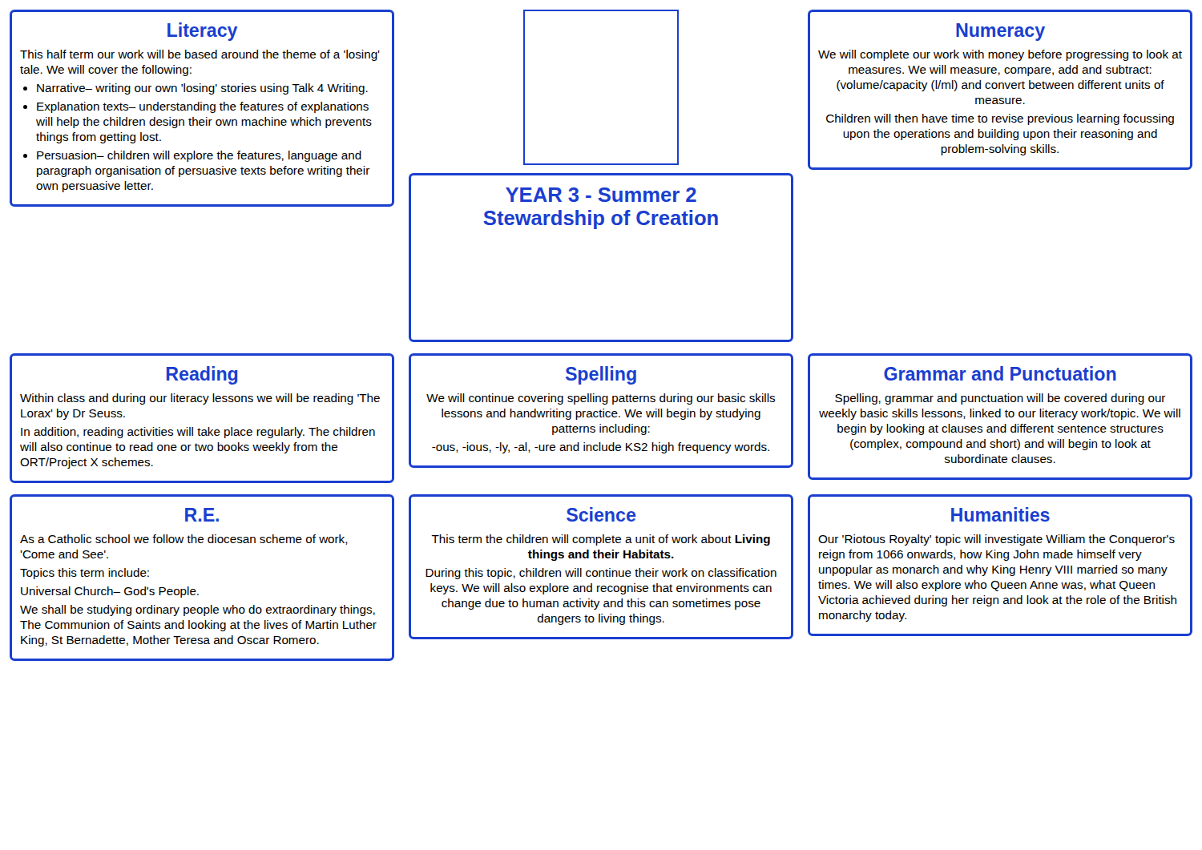Literacy
This half term our work will be based around the theme of a 'losing' tale. We will cover the following:
Narrative– writing our own 'losing' stories using Talk 4 Writing.
Explanation texts– understanding the features of explanations will help the children design their own machine which prevents things from getting lost.
Persuasion– children will explore the features, language and paragraph organisation of persuasive texts before writing their own persuasive letter.
YEAR 3 - Summer 2
Stewardship of Creation
Numeracy
We will complete our work with money before progressing to look at measures. We will measure, compare, add and subtract: (volume/capacity (l/ml) and convert between different units of measure.
Children will then have time to revise previous learning focussing upon the operations and building upon their reasoning and problem-solving skills.
Reading
Within class and during our literacy lessons we will be reading 'The Lorax' by Dr Seuss.
In addition, reading activities will take place regularly. The children will also continue to read one or two books weekly from the ORT/Project X schemes.
Spelling
We will continue covering spelling patterns during our basic skills lessons and handwriting practice. We will begin by studying patterns including:
-ous, -ious, -ly, -al, -ure and include KS2 high frequency words.
Grammar and Punctuation
Spelling, grammar and punctuation will be covered during our weekly basic skills lessons, linked to our literacy work/topic. We will begin by looking at clauses and different sentence structures (complex, compound and short) and will begin to look at subordinate clauses.
R.E.
As a Catholic school we follow the diocesan scheme of work, 'Come and See'.
Topics this term include:
Universal Church– God's People.
We shall be studying ordinary people who do extraordinary things, The Communion of Saints and looking at the lives of Martin Luther King, St Bernadette, Mother Teresa and Oscar Romero.
Science
This term the children will complete a unit of work about Living things and their Habitats.
During this topic, children will continue their work on classification keys. We will also explore and recognise that environments can change due to human activity and this can sometimes pose dangers to living things.
Humanities
Our 'Riotous Royalty' topic will investigate William the Conqueror's reign from 1066 onwards, how King John made himself very unpopular as monarch and why King Henry VIII married so many times. We will also explore who Queen Anne was, what Queen Victoria achieved during her reign and look at the role of the British monarchy today.